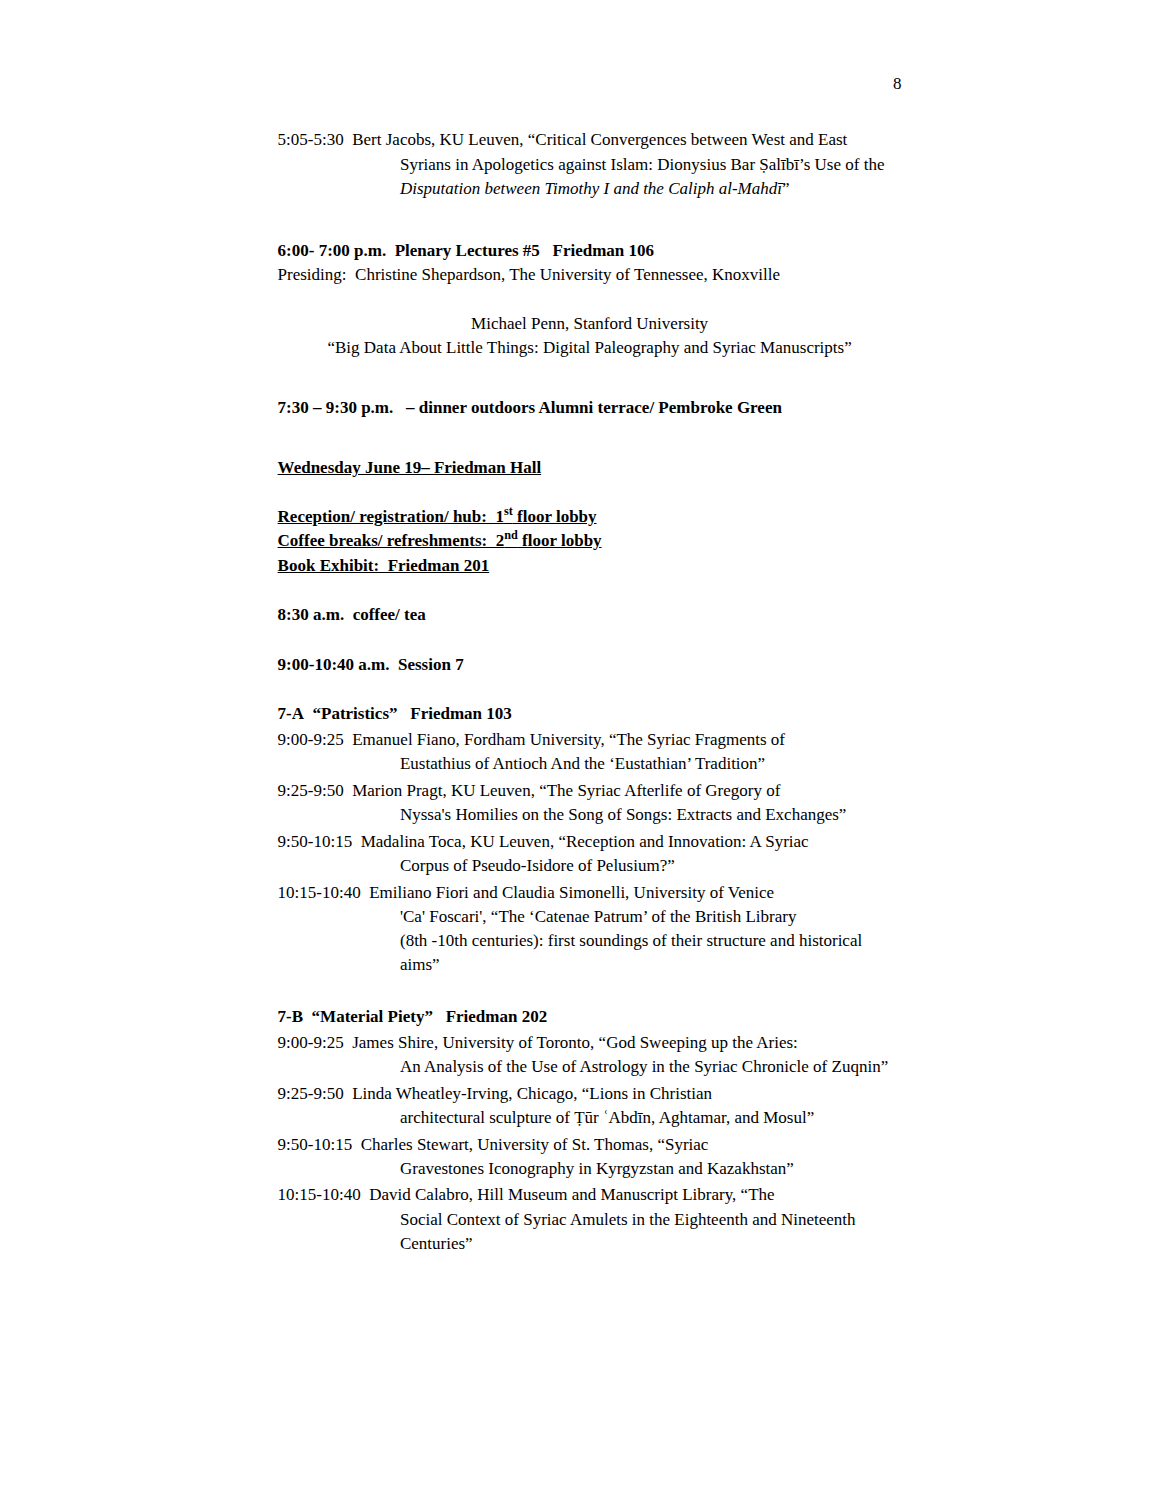8
5:05-5:30 Bert Jacobs, KU Leuven, “Critical Convergences between West and EastSyrians in Apologetics against Islam: Dionysius Bar Ṣalībī’s Use of the Disputation between Timothy I and the Caliph al-Mahdī”
6:00- 7:00 p.m. Plenary Lectures #5 Friedman 106
Presiding: Christine Shepardson, The University of Tennessee, Knoxville
Michael Penn, Stanford University
“Big Data About Little Things: Digital Paleography and Syriac Manuscripts”
7:30 – 9:30 p.m. – dinner outdoors Alumni terrace/ Pembroke Green
Wednesday June 19– Friedman Hall
Reception/ registration/ hub: 1st floor lobby
Coffee breaks/ refreshments: 2nd floor lobby
Book Exhibit: Friedman 201
8:30 a.m. coffee/ tea
9:00-10:40 a.m. Session 7
7-A “Patristics” Friedman 103
9:00-9:25 Emanuel Fiano, Fordham University, “The Syriac Fragments ofEustathius of Antioch And the ‘Eustathian’ Tradition”
9:25-9:50 Marion Pragt, KU Leuven, “The Syriac Afterlife of Gregory ofNyssa's Homilies on the Song of Songs: Extracts and Exchanges”
9:50-10:15 Madalina Toca, KU Leuven, “Reception and Innovation: A SyriacCorpus of Pseudo-Isidore of Pelusium?”
10:15-10:40 Emiliano Fiori and Claudia Simonelli, University of Venice'Ca' Foscari', “The ‘Catenae Patrum’ of the British Library(8th -10th centuries): first soundings of their structure and historical aims”
7-B “Material Piety” Friedman 202
9:00-9:25 James Shire, University of Toronto, “God Sweeping up the Aries:An Analysis of the Use of Astrology in the Syriac Chronicle of Zuqnin”
9:25-9:50 Linda Wheatley-Irving, Chicago, “Lions in Christianarchitectural sculpture of Ṭūr ʿAbdīn, Aghtamar, and Mosul”
9:50-10:15 Charles Stewart, University of St. Thomas, “SyriacGravestones Iconography in Kyrgyzstan and Kazakhstan”
10:15-10:40 David Calabro, Hill Museum and Manuscript Library, “TheSocial Context of Syriac Amulets in the Eighteenth and Nineteenth Centuries”